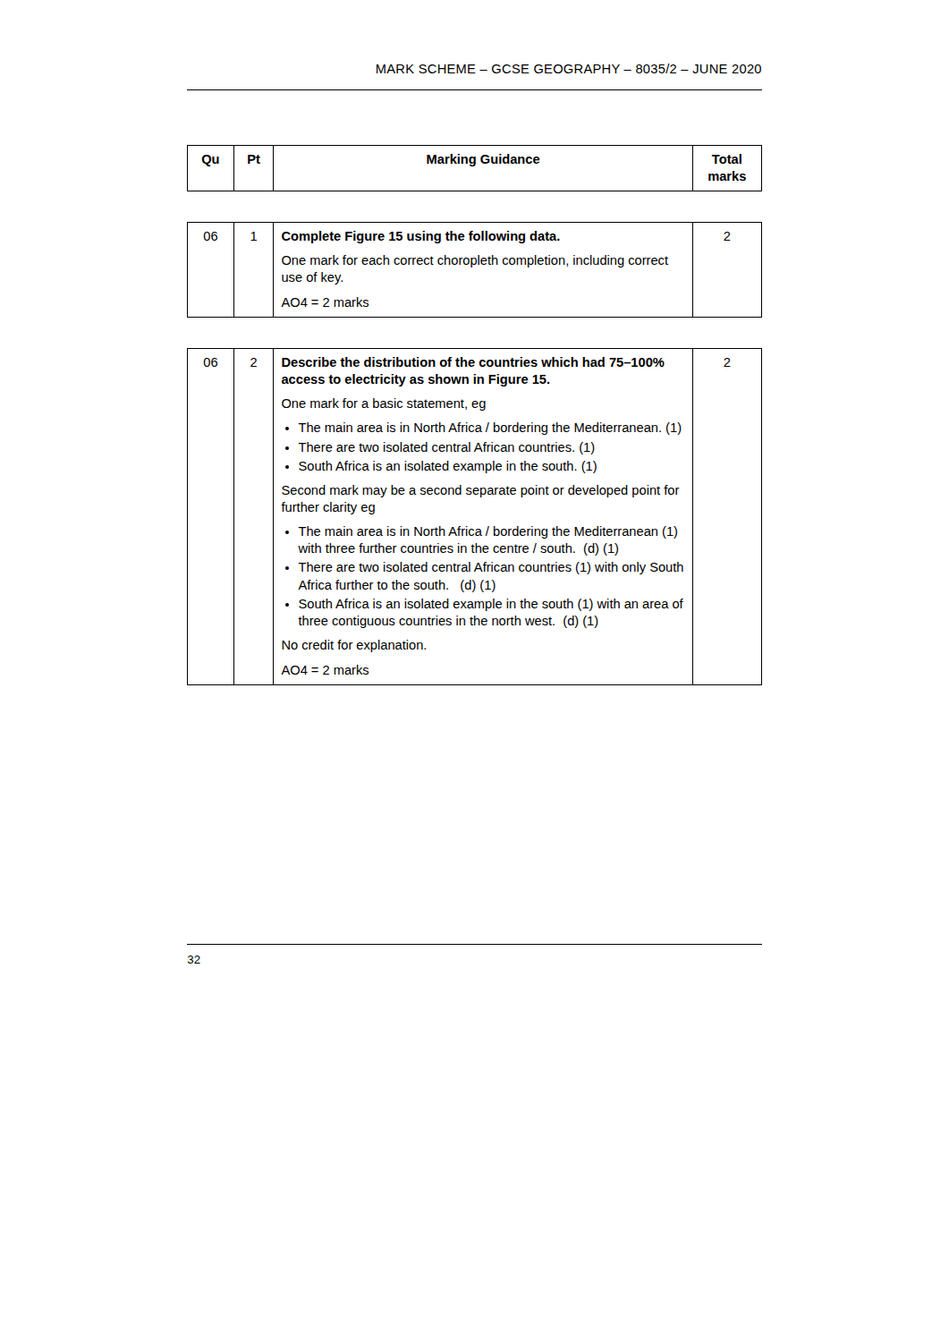MARK SCHEME – GCSE GEOGRAPHY – 8035/2 – JUNE 2020
| Qu | Pt | Marking Guidance | Total marks |
| --- | --- | --- | --- |
| 06 | 1 | Complete Figure 15 using the following data. One mark for each correct choropleth completion, including correct use of key. AO4 = 2 marks | 2 |
| 06 | 2 | Describe the distribution of the countries which had 75–100% access to electricity as shown in Figure 15. One mark for a basic statement, eg The main area is in North Africa / bordering the Mediterranean. (1) There are two isolated central African countries. (1) South Africa is an isolated example in the south. (1) Second mark may be a second separate point or developed point for further clarity eg The main area is in North Africa / bordering the Mediterranean (1) with three further countries in the centre / south. (d) (1) There are two isolated central African countries (1) with only South Africa further to the south. (d) (1) South Africa is an isolated example in the south (1) with an area of three contiguous countries in the north west. (d) (1) No credit for explanation. AO4 = 2 marks | 2 |
32